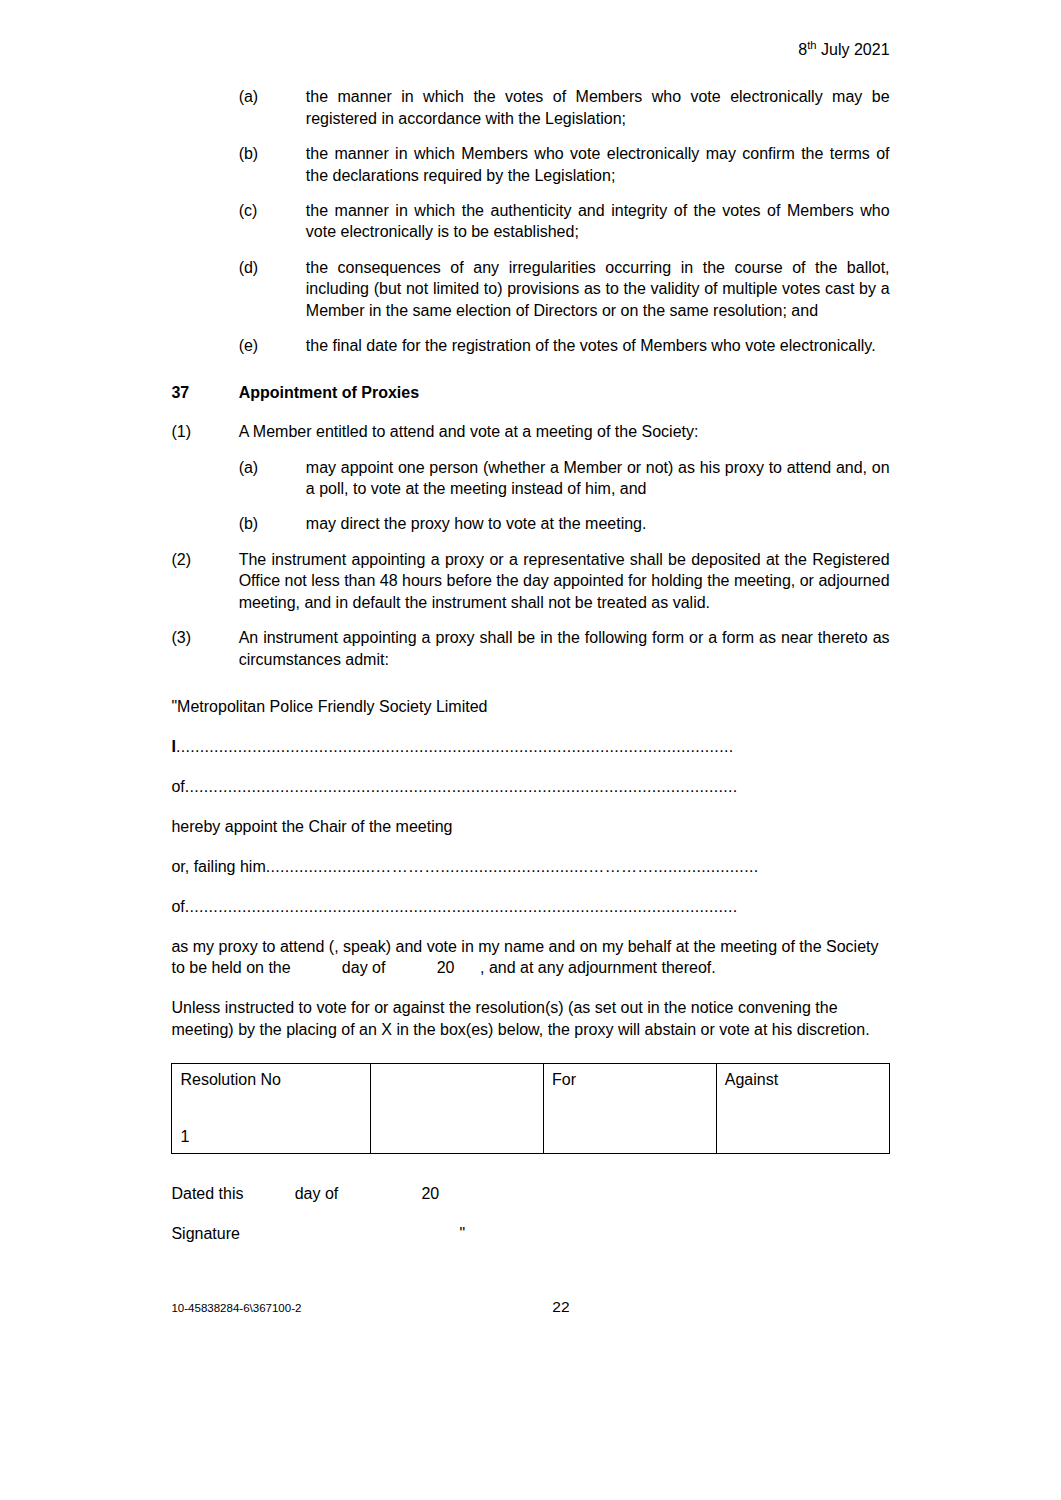8th July 2021
(a) the manner in which the votes of Members who vote electronically may be registered in accordance with the Legislation;
(b) the manner in which Members who vote electronically may confirm the terms of the declarations required by the Legislation;
(c) the manner in which the authenticity and integrity of the votes of Members who vote electronically is to be established;
(d) the consequences of any irregularities occurring in the course of the ballot, including (but not limited to) provisions as to the validity of multiple votes cast by a Member in the same election of Directors or on the same resolution; and
(e) the final date for the registration of the votes of Members who vote electronically.
37 Appointment of Proxies
(1) A Member entitled to attend and vote at a meeting of the Society:
(a) may appoint one person (whether a Member or not) as his proxy to attend and, on a poll, to vote at the meeting instead of him, and
(b) may direct the proxy how to vote at the meeting.
(2) The instrument appointing a proxy or a representative shall be deposited at the Registered Office not less than 48 hours before the day appointed for holding the meeting, or adjourned meeting, and in default the instrument shall not be treated as valid.
(3) An instrument appointing a proxy shall be in the following form or a form as near thereto as circumstances admit:
"Metropolitan Police Friendly Society Limited
I.....................................................................................................................
of....................................................................................................................
hereby appoint the Chair of the meeting
or, failing him.......................…………...............................…………......................
of....................................................................................................................
as my proxy to attend (, speak) and vote in my name and on my behalf at the meeting of the Society to be held on the day of 20 , and at any adjournment thereof.
Unless instructed to vote for or against the resolution(s) (as set out in the notice convening the meeting) by the placing of an X in the box(es) below, the proxy will abstain or vote at his discretion.
| Resolution No 1 | | For | Against |
Dated this day of 20
Signature "
10-45838284-6\367100-2 22